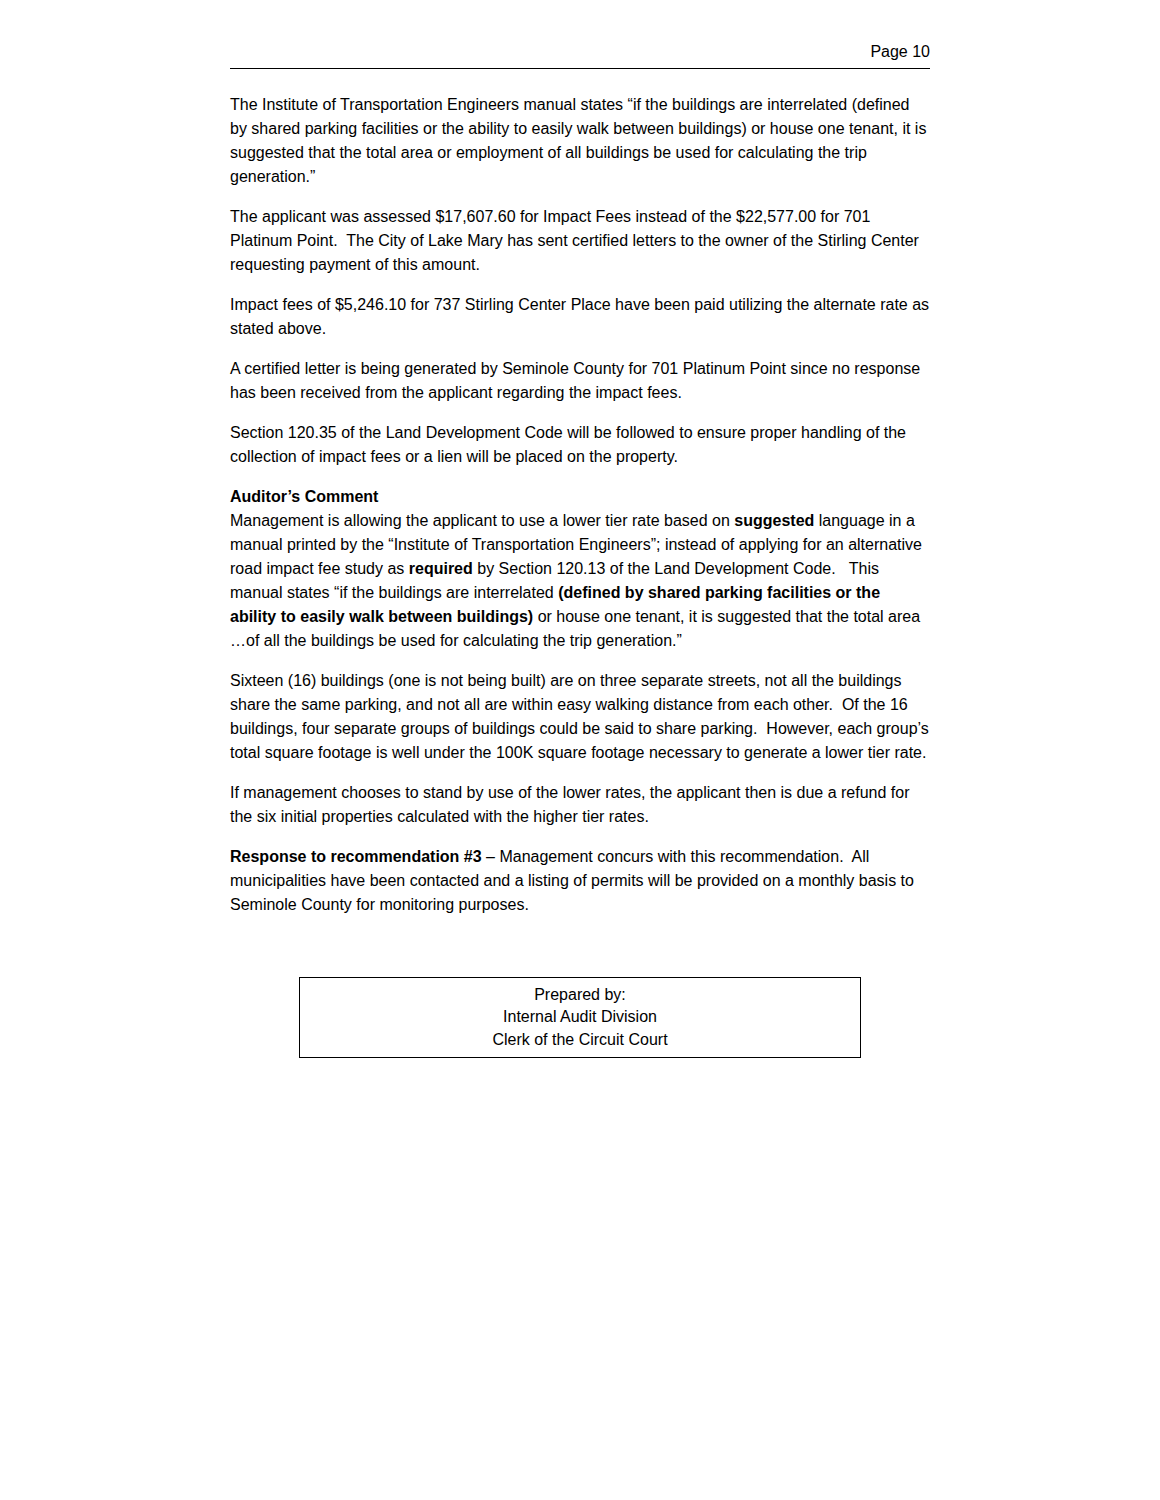Page 10
The Institute of Transportation Engineers manual states “if the buildings are interrelated (defined by shared parking facilities or the ability to easily walk between buildings) or house one tenant, it is suggested that the total area or employment of all buildings be used for calculating the trip generation.”
The applicant was assessed $17,607.60 for Impact Fees instead of the $22,577.00 for 701 Platinum Point. The City of Lake Mary has sent certified letters to the owner of the Stirling Center requesting payment of this amount.
Impact fees of $5,246.10 for 737 Stirling Center Place have been paid utilizing the alternate rate as stated above.
A certified letter is being generated by Seminole County for 701 Platinum Point since no response has been received from the applicant regarding the impact fees.
Section 120.35 of the Land Development Code will be followed to ensure proper handling of the collection of impact fees or a lien will be placed on the property.
Auditor’s Comment
Management is allowing the applicant to use a lower tier rate based on suggested language in a manual printed by the “Institute of Transportation Engineers”; instead of applying for an alternative road impact fee study as required by Section 120.13 of the Land Development Code. This manual states “if the buildings are interrelated (defined by shared parking facilities or the ability to easily walk between buildings) or house one tenant, it is suggested that the total area …of all the buildings be used for calculating the trip generation.”
Sixteen (16) buildings (one is not being built) are on three separate streets, not all the buildings share the same parking, and not all are within easy walking distance from each other. Of the 16 buildings, four separate groups of buildings could be said to share parking. However, each group’s total square footage is well under the 100K square footage necessary to generate a lower tier rate.
If management chooses to stand by use of the lower rates, the applicant then is due a refund for the six initial properties calculated with the higher tier rates.
Response to recommendation #3 – Management concurs with this recommendation. All municipalities have been contacted and a listing of permits will be provided on a monthly basis to Seminole County for monitoring purposes.
Prepared by:
Internal Audit Division
Clerk of the Circuit Court